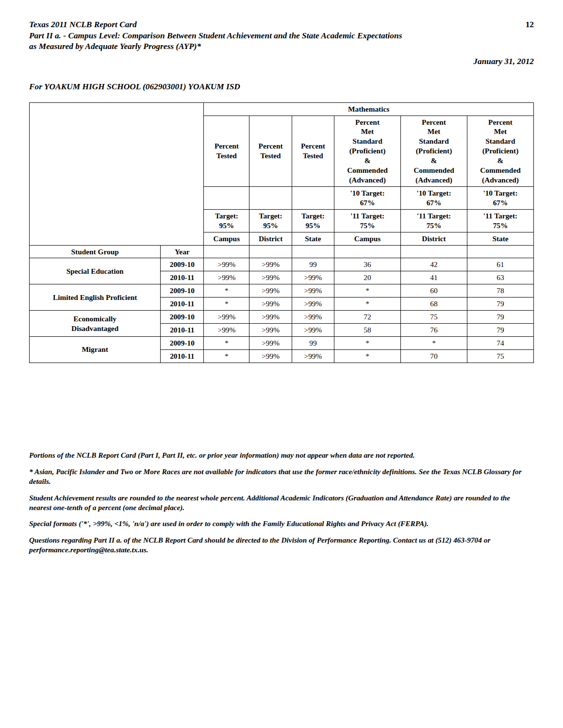12
Texas 2011 NCLB Report Card
Part II a. - Campus Level: Comparison Between Student Achievement and the State Academic Expectations
as Measured by Adequate Yearly Progress (AYP)*
January 31, 2012
For YOAKUM HIGH SCHOOL (062903001) YOAKUM ISD
| | Mathematics |
| --- | --- |
| Percent Tested | Percent Tested | Percent Tested | Percent Met Standard (Proficient) & Commended (Advanced) | Percent Met Standard (Proficient) & Commended (Advanced) | Percent Met Standard (Proficient) & Commended (Advanced) |
| | | | | '10 Target: 67% | '10 Target: 67% | '10 Target: 67% |
| | Target: 95% | Target: 95% | Target: 95% | '11 Target: 75% | '11 Target: 75% | '11 Target: 75% |
| | Campus | District | State | Campus | District | State |
| Student Group | Year | | | | | | |
| Special Education | 2009-10 | >99% | >99% | 99 | 36 | 42 | 61 |
| 2010-11 | >99% | >99% | >99% | 20 | 41 | 63 |
| Limited English Proficient | 2009-10 | * | >99% | >99% | * | 60 | 78 |
| 2010-11 | * | >99% | >99% | * | 68 | 79 |
| Economically Disadvantaged | 2009-10 | >99% | >99% | >99% | 72 | 75 | 79 |
| 2010-11 | >99% | >99% | >99% | 58 | 76 | 79 |
| Migrant | 2009-10 | * | >99% | 99 | * | * | 74 |
| 2010-11 | * | >99% | >99% | * | 70 | 75 |
Portions of the NCLB Report Card (Part I, Part II, etc. or prior year information) may not appear when data are not reported.
* Asian, Pacific Islander and Two or More Races are not available for indicators that use the former race/ethnicity definitions. See the Texas NCLB Glossary for details.
Student Achievement results are rounded to the nearest whole percent. Additional Academic Indicators (Graduation and Attendance Rate) are rounded to the nearest one-tenth of a percent (one decimal place).
Special formats ('*', >99%, <1%, 'n/a') are used in order to comply with the Family Educational Rights and Privacy Act (FERPA).
Questions regarding Part II a. of the NCLB Report Card should be directed to the Division of Performance Reporting. Contact us at (512) 463-9704 or performance.reporting@tea.state.tx.us.